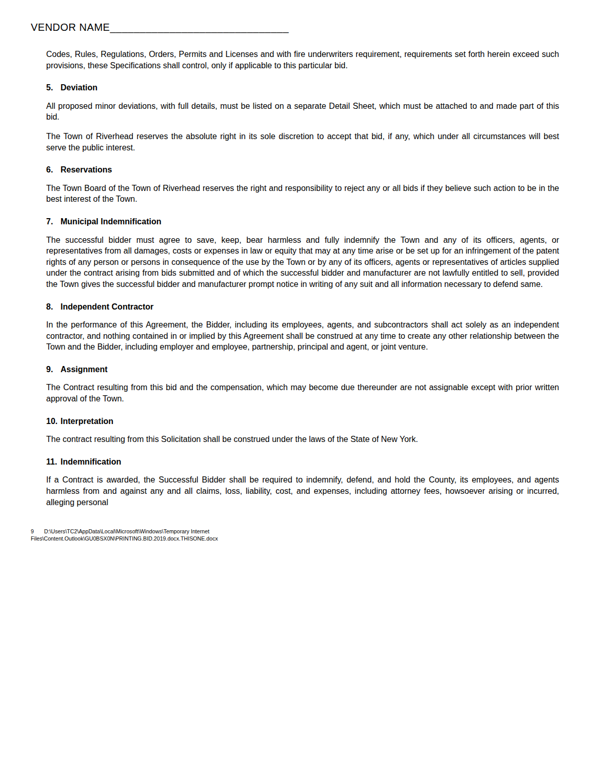VENDOR NAME______________________________
Codes, Rules, Regulations, Orders, Permits and Licenses and with fire underwriters requirement, requirements set forth herein exceed such provisions, these Specifications shall control, only if applicable to this particular bid.
5. Deviation
All proposed minor deviations, with full details, must be listed on a separate Detail Sheet, which must be attached to and made part of this bid.
The Town of Riverhead reserves the absolute right in its sole discretion to accept that bid, if any, which under all circumstances will best serve the public interest.
6. Reservations
The Town Board of the Town of Riverhead reserves the right and responsibility to reject any or all bids if they believe such action to be in the best interest of the Town.
7. Municipal Indemnification
The successful bidder must agree to save, keep, bear harmless and fully indemnify the Town and any of its officers, agents, or representatives from all damages, costs or expenses in law or equity that may at any time arise or be set up for an infringement of the patent rights of any person or persons in consequence of the use by the Town or by any of its officers, agents or representatives of articles supplied under the contract arising from bids submitted and of which the successful bidder and manufacturer are not lawfully entitled to sell, provided the Town gives the successful bidder and manufacturer prompt notice in writing of any suit and all information necessary to defend same.
8. Independent Contractor
In the performance of this Agreement, the Bidder, including its employees, agents, and subcontractors shall act solely as an independent contractor, and nothing contained in or implied by this Agreement shall be construed at any time to create any other relationship between the Town and the Bidder, including employer and employee, partnership, principal and agent, or joint venture.
9. Assignment
The Contract resulting from this bid and the compensation, which may become due thereunder are not assignable except with prior written approval of the Town.
10. Interpretation
The contract resulting from this Solicitation shall be construed under the laws of the State of New York.
11. Indemnification
If a Contract is awarded, the Successful Bidder shall be required to indemnify, defend, and hold the County, its employees, and agents harmless from and against any and all claims, loss, liability, cost, and expenses, including attorney fees, howsoever arising or incurred, alleging personal
9
D:\Users\TC2\AppData\Local\Microsoft\Windows\Temporary Internet
Files\Content.Outlook\GU0BSX0N\PRINTING.BID.2019.docx.THISONE.docx